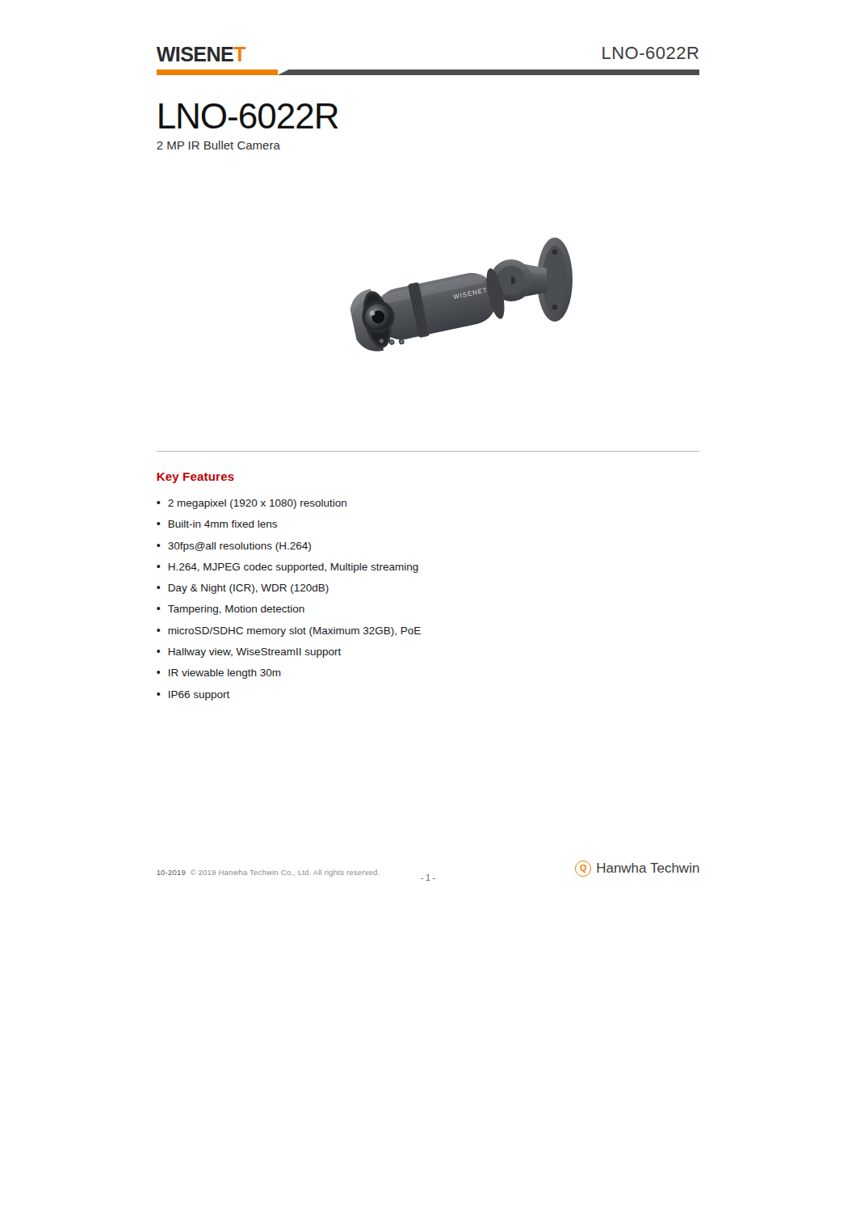WISENET
LNO-6022R
LNO-6022R
2 MP IR Bullet Camera
WISENET
Key Features
2 megapixel (1920 x 1080) resolution
Built-in 4mm fixed lens
30fps@all resolutions (H.264)
H.264, MJPEG codec supported, Multiple streaming
Day & Night (ICR), WDR (120dB)
Tampering, Motion detection
microSD/SDHC memory slot (Maximum 32GB), PoE
Hallway view, WiseStreamII support
IR viewable length 30m
IP66 support
10-2019 © 2019 Hanwha Techwin Co., Ltd. All rights reserved.
Q Hanwha Techwin
- 1 -